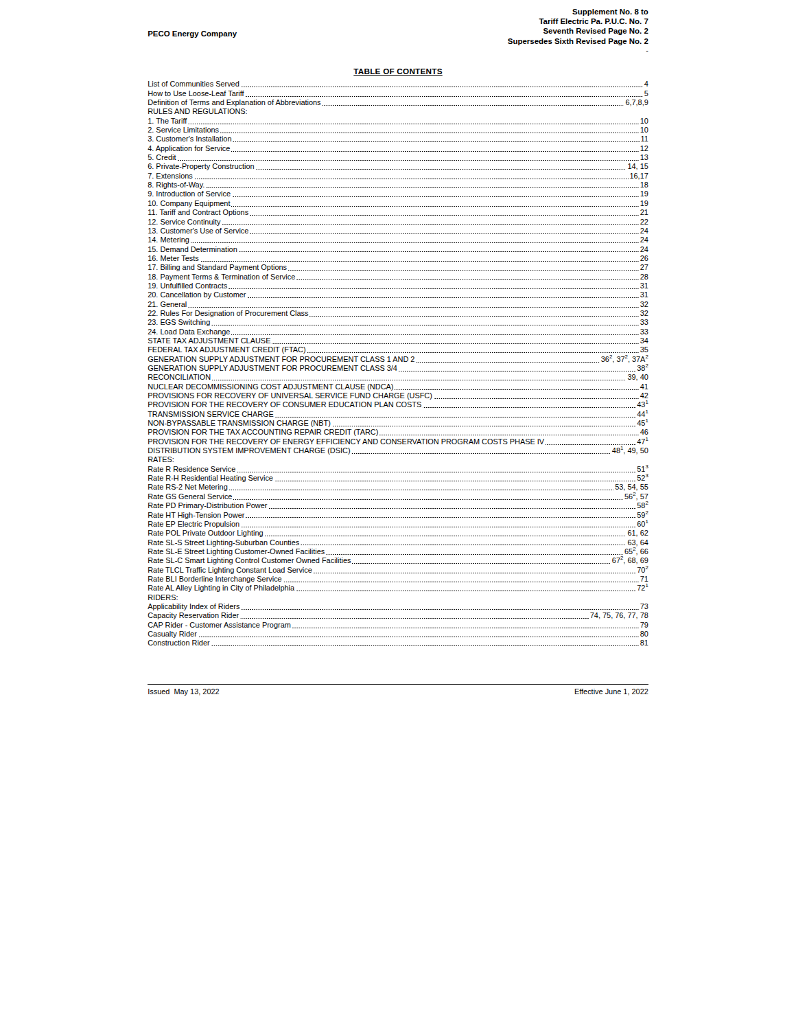Supplement No. 8 to
Tariff Electric Pa. P.U.C. No. 7
Seventh Revised Page No. 2
Supersedes Sixth Revised Page No. 2
PECO Energy Company
-
TABLE OF CONTENTS
4 List of Communities Served
5 How to Use Loose-Leaf Tariff
6,7,8,9 Definition of Terms and Explanation of Abbreviations
RULES AND REGULATIONS:
101. The Tariff
102. Service Limitations
113. Customer's Installation
124. Application for Service
135. Credit
14, 156. Private-Property Construction
16,177. Extensions
188. Rights-of-Way.
199. Introduction of Service
1910. Company Equipment
2111. Tariff and Contract Options
2212. Service Continuity
2413. Customer's Use of Service
2414. Metering
2415. Demand Determination
2616. Meter Tests
2717. Billing and Standard Payment Options
2818. Payment Terms & Termination of Service
3119. Unfulfilled Contracts
3120. Cancellation by Customer
3221. General
3222. Rules For Designation of Procurement Class
3323. EGS Switching
3324. Load Data Exchange
34 STATE TAX ADJUSTMENT CLAUSE
35 FEDERAL TAX ADJUSTMENT CREDIT (FTAC)
362, 372, 37A2 GENERATION SUPPLY ADJUSTMENT FOR PROCUREMENT CLASS 1 AND 2
382 GENERATION SUPPLY ADJUSTMENT FOR PROCUREMENT CLASS 3/4
39, 40 RECONCILIATION
41 NUCLEAR DECOMMISSIONING COST ADJUSTMENT CLAUSE (NDCA)
42 PROVISIONS FOR RECOVERY OF UNIVERSAL SERVICE FUND CHARGE (USFC)
431 PROVISION FOR THE RECOVERY OF CONSUMER EDUCATION PLAN COSTS
441 TRANSMISSION SERVICE CHARGE
451 NON-BYPASSABLE TRANSMISSION CHARGE (NBT)
46 PROVISION FOR THE TAX ACCOUNTING REPAIR CREDIT (TARC)
471 PROVISION FOR THE RECOVERY OF ENERGY EFFICIENCY AND CONSERVATION PROGRAM COSTS PHASE IV
481, 49, 50 DISTRIBUTION SYSTEM IMPROVEMENT CHARGE (DSIC)
RATES:
513 Rate R Residence Service
523 Rate R-H Residential Heating Service
53, 54, 55 Rate RS-2 Net Metering
562, 57 Rate GS General Service
582 Rate PD Primary-Distribution Power
592 Rate HT High-Tension Power
601 Rate EP Electric Propulsion
61, 62 Rate POL Private Outdoor Lighting
63, 64 Rate SL-S Street Lighting-Suburban Counties
652, 66 Rate SL-E Street Lighting Customer-Owned Facilities
672, 68, 69 Rate SL-C Smart Lighting Control Customer Owned Facilities
702 Rate TLCL Traffic Lighting Constant Load Service
71 Rate BLI Borderline Interchange Service
721 Rate AL Alley Lighting in City of Philadelphia
RIDERS:
73 Applicability Index of Riders
74, 75, 76, 77, 78 Capacity Reservation Rider
79 CAP Rider - Customer Assistance Program
80 Casualty Rider
81 Construction Rider
Issued May 13, 2022 Effective June 1, 2022